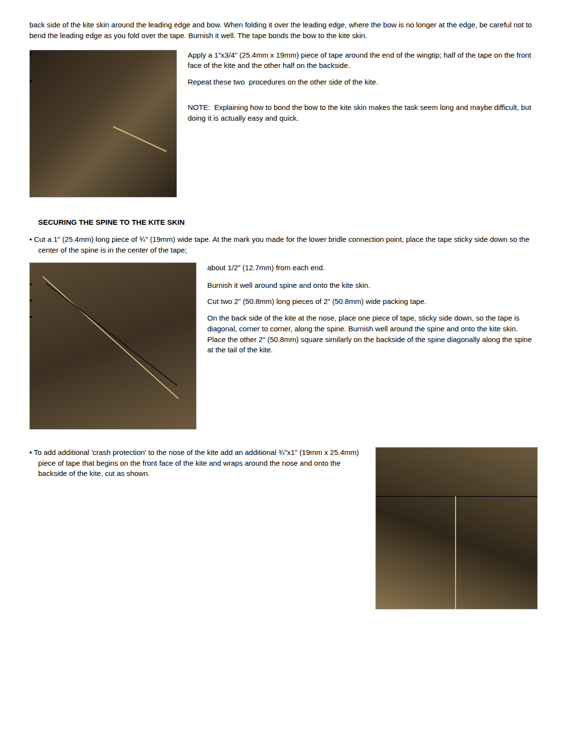back side of the kite skin around the leading edge and bow. When folding it over the leading edge, where the bow is no longer at the edge, be careful not to bend the leading edge as you fold over the tape. Burnish it well. The tape bonds the bow to the kite skin.
Apply a 1"x3/4" (25.4mm x 19mm) piece of tape around the end of the wingtip; half of the tape on the front face of the kite and the other half on the backside.
Repeat these two procedures on the other side of the kite.
NOTE: Explaining how to bond the bow to the kite skin makes the task seem long and maybe difficult, but doing it is actually easy and quick.
SECURING THE SPINE TO THE KITE SKIN
• Cut a 1" (25.4mm) long piece of ¾" (19mm) wide tape. At the mark you made for the lower bridle connection point, place the tape sticky side down so the center of the spine is in the center of the tape;
about 1/2" (12.7mm) from each end.
Burnish it well around spine and onto the kite skin.
Cut two 2" (50.8mm) long pieces of 2" (50.8mm) wide packing tape.
On the back side of the kite at the nose, place one piece of tape, sticky side down, so the tape is diagonal, corner to corner, along the spine. Burnish well around the spine and onto the kite skin. Place the other 2" (50.8mm) square similarly on the backside of the spine diagonally along the spine at the tail of the kite.
• To add additional 'crash protection' to the nose of the kite add an additional ¾"x1" (19mm x 25.4mm) piece of tape that begins on the front face of the kite and wraps around the nose and onto the backside of the kite, cut as shown.